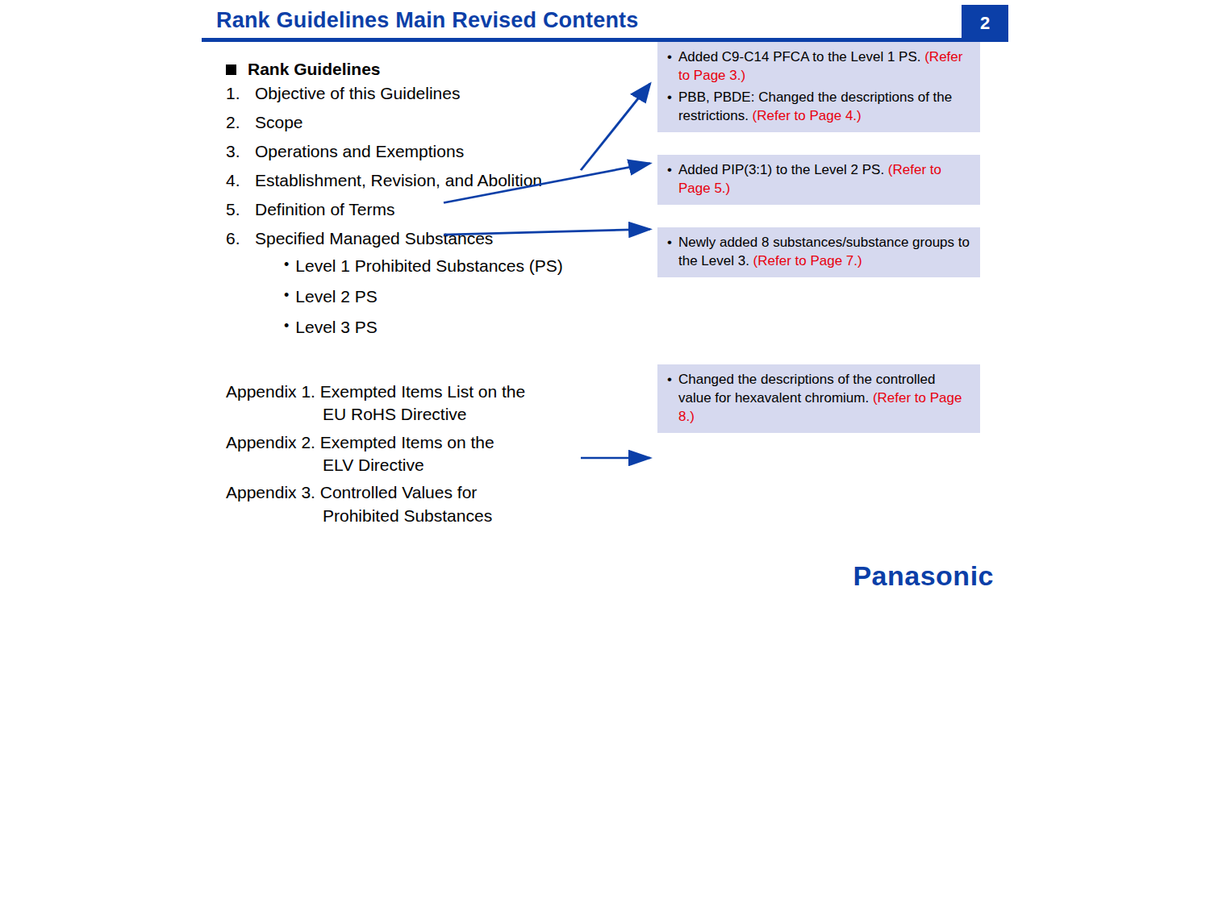2
Rank Guidelines Main Revised Contents
Rank Guidelines
1. Objective of this Guidelines
2. Scope
3. Operations and Exemptions
4. Establishment, Revision, and Abolition
5. Definition of Terms
6. Specified Managed Substances
•Level 1 Prohibited Substances (PS)
•Level 2 PS
•Level 3 PS
Appendix 1. Exempted Items List on theEU RoHS Directive
Appendix 2. Exempted Items on theELV Directive
Appendix 3. Controlled Values forProhibited Substances
•Added C9-C14 PFCA to the Level 1 PS. (Refer to Page 3.)
•PBB, PBDE: Changed the descriptions of the restrictions. (Refer to Page 4.)
•Added PIP(3:1) to the Level 2 PS. (Refer to Page 5.)
•Newly added 8 substances/substance groups to the Level 3. (Refer to Page 7.)
•Changed the descriptions of the controlled value for hexavalent chromium. (Refer to Page 8.)
Panasonic